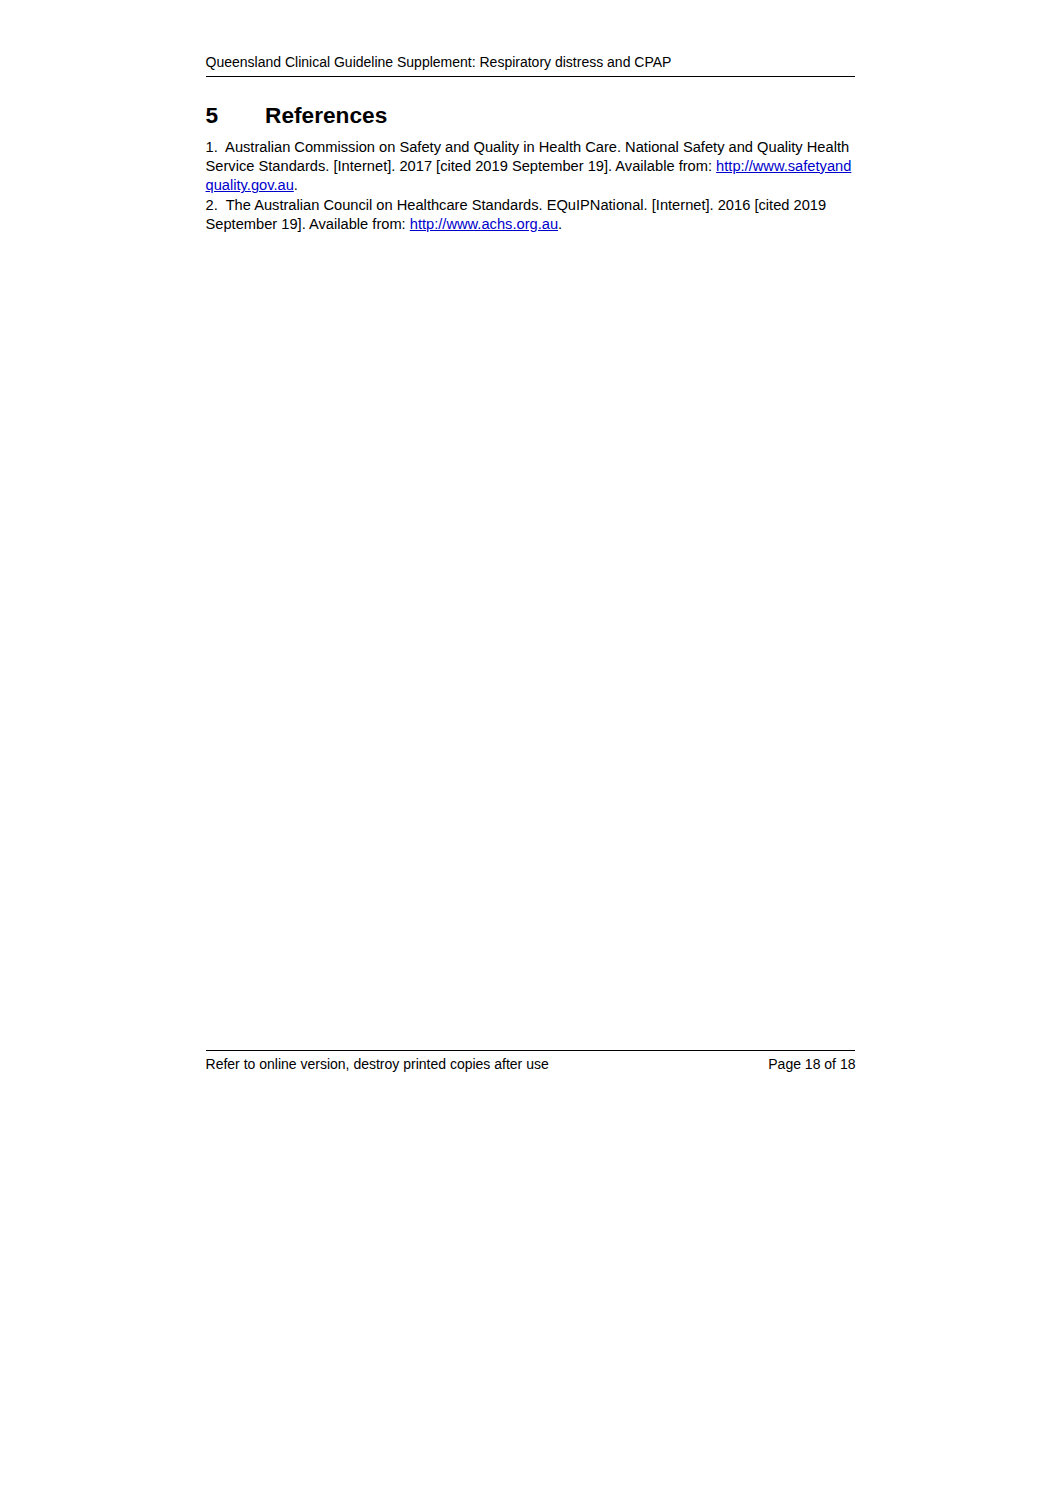Queensland Clinical Guideline Supplement: Respiratory distress and CPAP
5 References
1. Australian Commission on Safety and Quality in Health Care. National Safety and Quality Health Service Standards. [Internet]. 2017 [cited 2019 September 19]. Available from: http://www.safetyandquality.gov.au.
2. The Australian Council on Healthcare Standards. EQuIPNational. [Internet]. 2016 [cited 2019 September 19]. Available from: http://www.achs.org.au.
Refer to online version, destroy printed copies after use Page 18 of 18